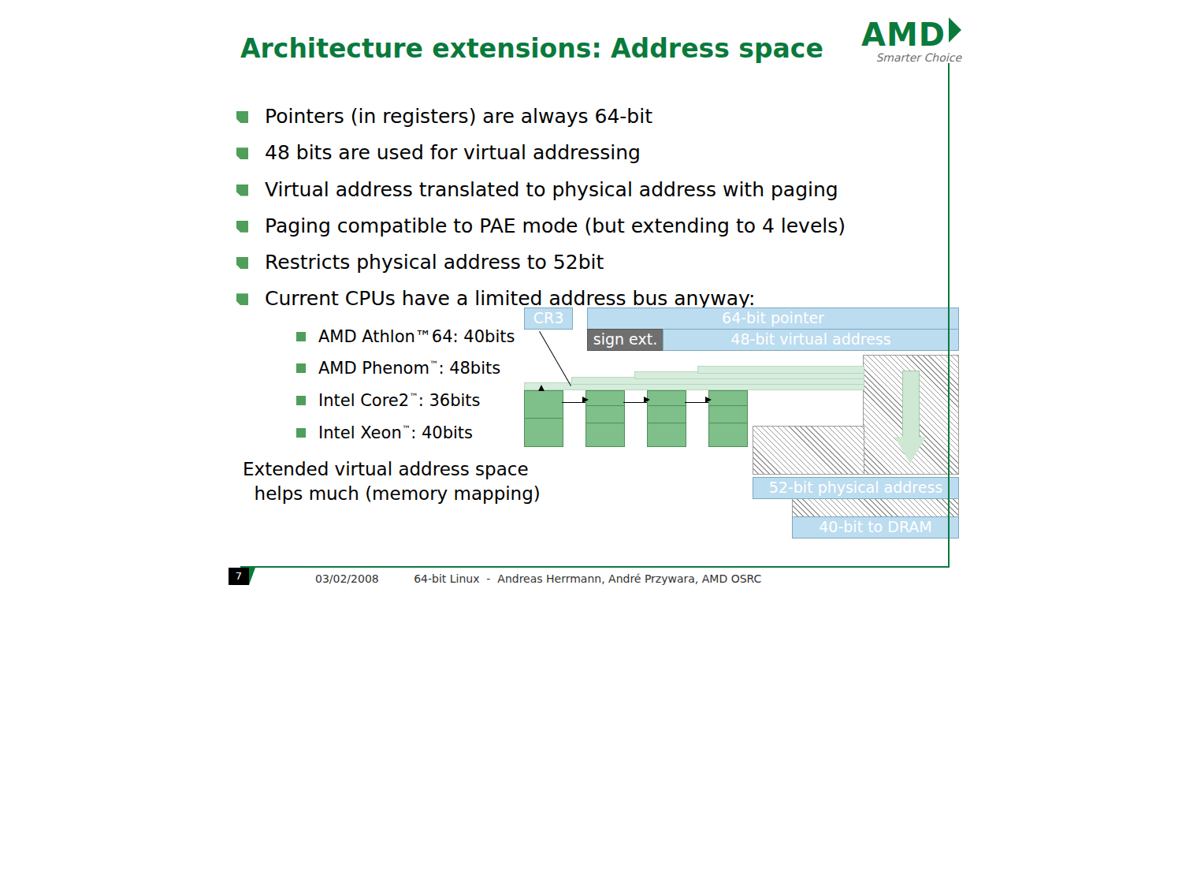AMD
Smarter Choice
Architecture extensions: Address space
Pointers (in registers) are always 64-bit
48 bits are used for virtual addressing
Virtual address translated to physical address with paging
Paging compatible to PAE mode (but extending to 4 levels)
Restricts physical address to 52bit
Current CPUs have a limited address bus anyway:
AMD Athlon™64: 40bits
AMD Phenom™: 48bits
Intel Core2™: 36bits
Intel Xeon™: 40bits
Extended virtual address space
helps much (memory mapping)
CR3
64-bit pointer
sign ext.
48-bit virtual address
52-bit physical address
40-bit to DRAM
7
03/02/2008 64-bit Linux - Andreas Herrmann, André Przywara, AMD OSRC